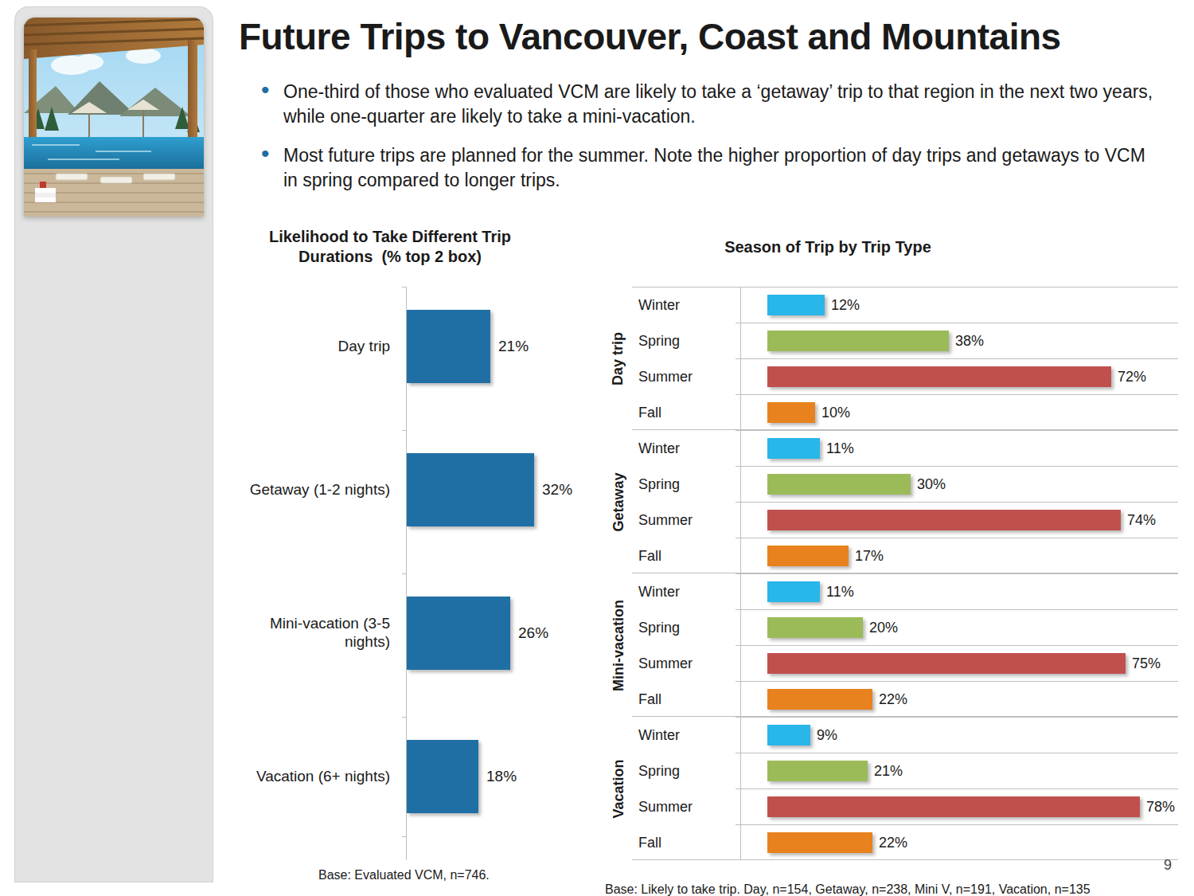Future Trips to Vancouver, Coast and Mountains
One-third of those who evaluated VCM are likely to take a ‘getaway’ trip to that region in the next two years, while one-quarter are likely to take a mini-vacation.
Most future trips are planned for the summer. Note the higher proportion of day trips and getaways to VCM in spring compared to longer trips.
Likelihood to Take Different Trip Durations (% top 2 box)
Season of Trip by Trip Type
Day trip
21%
Getaway (1-2 nights)
32%
Mini-vacation (3-5 nights)
26%
Vacation (6+ nights)
18%
Day trip
Winter
12%
Spring
38%
Summer
72%
Fall
10%
Getaway
Winter
11%
Spring
30%
Summer
74%
Fall
17%
Mini-vacation
Winter
11%
Spring
20%
Summer
75%
Fall
22%
Vacation
Winter
9%
Spring
21%
Summer
78%
Fall
22%
Base: Evaluated VCM, n=746.
Base: Likely to take trip. Day, n=154, Getaway, n=238, Mini V, n=191, Vacation, n=135
9